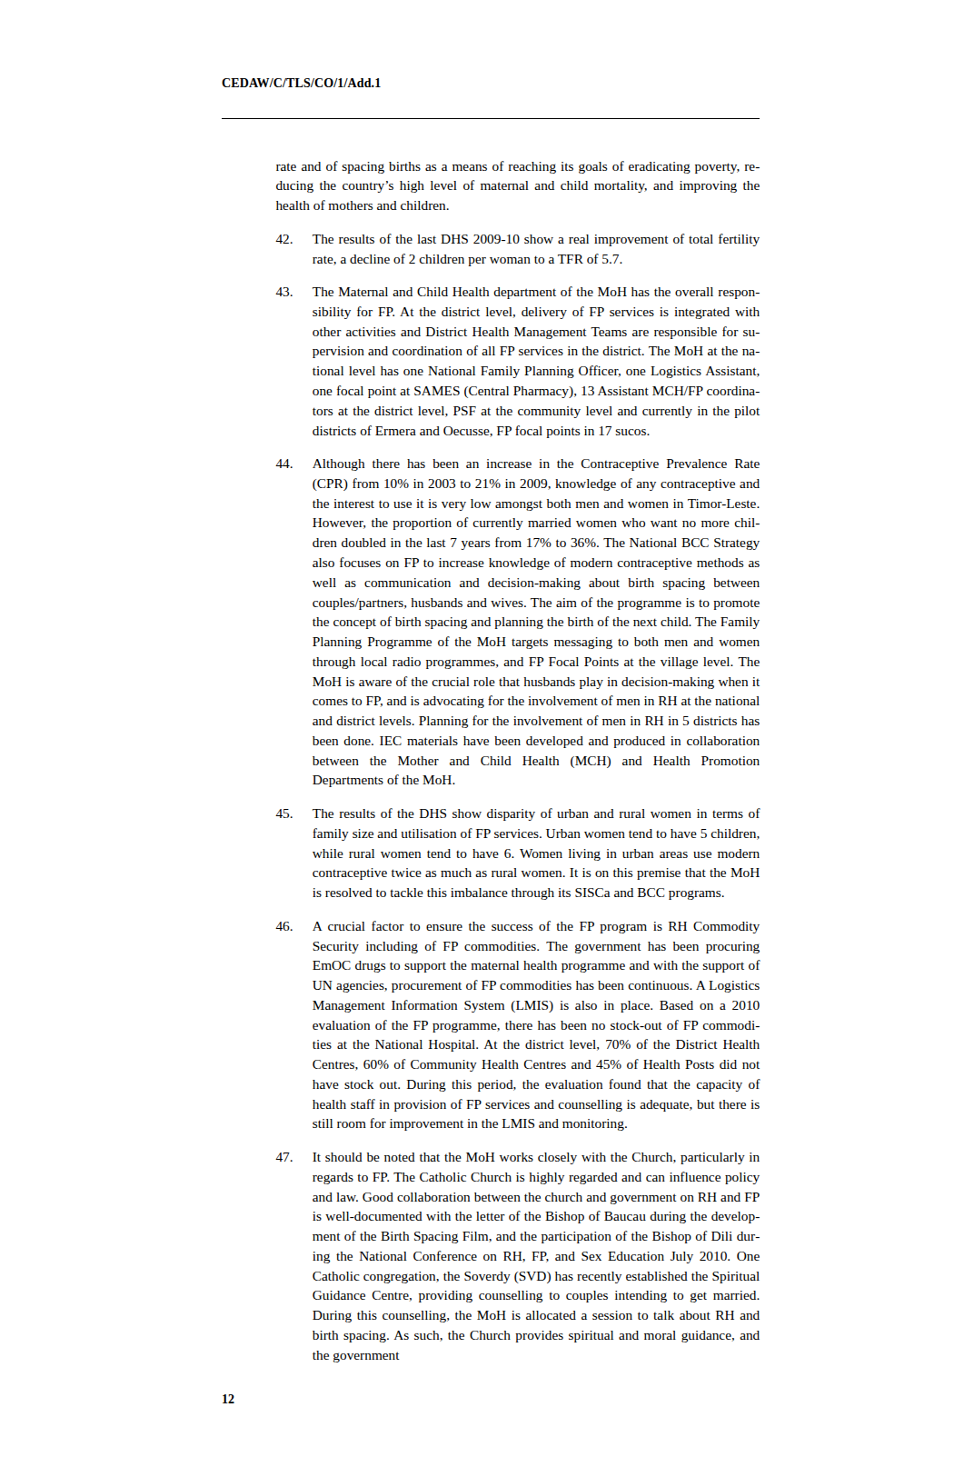CEDAW/C/TLS/CO/1/Add.1
rate and of spacing births as a means of reaching its goals of eradicating poverty, reducing the country’s high level of maternal and child mortality, and improving the health of mothers and children.
42. The results of the last DHS 2009-10 show a real improvement of total fertility rate, a decline of 2 children per woman to a TFR of 5.7.
43. The Maternal and Child Health department of the MoH has the overall responsibility for FP. At the district level, delivery of FP services is integrated with other activities and District Health Management Teams are responsible for supervision and coordination of all FP services in the district. The MoH at the national level has one National Family Planning Officer, one Logistics Assistant, one focal point at SAMES (Central Pharmacy), 13 Assistant MCH/FP coordinators at the district level, PSF at the community level and currently in the pilot districts of Ermera and Oecusse, FP focal points in 17 sucos.
44. Although there has been an increase in the Contraceptive Prevalence Rate (CPR) from 10% in 2003 to 21% in 2009, knowledge of any contraceptive and the interest to use it is very low amongst both men and women in Timor-Leste. However, the proportion of currently married women who want no more children doubled in the last 7 years from 17% to 36%. The National BCC Strategy also focuses on FP to increase knowledge of modern contraceptive methods as well as communication and decision-making about birth spacing between couples/partners, husbands and wives. The aim of the programme is to promote the concept of birth spacing and planning the birth of the next child. The Family Planning Programme of the MoH targets messaging to both men and women through local radio programmes, and FP Focal Points at the village level. The MoH is aware of the crucial role that husbands play in decision-making when it comes to FP, and is advocating for the involvement of men in RH at the national and district levels. Planning for the involvement of men in RH in 5 districts has been done. IEC materials have been developed and produced in collaboration between the Mother and Child Health (MCH) and Health Promotion Departments of the MoH.
45. The results of the DHS show disparity of urban and rural women in terms of family size and utilisation of FP services. Urban women tend to have 5 children, while rural women tend to have 6. Women living in urban areas use modern contraceptive twice as much as rural women. It is on this premise that the MoH is resolved to tackle this imbalance through its SISCa and BCC programs.
46. A crucial factor to ensure the success of the FP program is RH Commodity Security including of FP commodities. The government has been procuring EmOC drugs to support the maternal health programme and with the support of UN agencies, procurement of FP commodities has been continuous. A Logistics Management Information System (LMIS) is also in place. Based on a 2010 evaluation of the FP programme, there has been no stock-out of FP commodities at the National Hospital. At the district level, 70% of the District Health Centres, 60% of Community Health Centres and 45% of Health Posts did not have stock out. During this period, the evaluation found that the capacity of health staff in provision of FP services and counselling is adequate, but there is still room for improvement in the LMIS and monitoring.
47. It should be noted that the MoH works closely with the Church, particularly in regards to FP. The Catholic Church is highly regarded and can influence policy and law. Good collaboration between the church and government on RH and FP is well-documented with the letter of the Bishop of Baucau during the development of the Birth Spacing Film, and the participation of the Bishop of Dili during the National Conference on RH, FP, and Sex Education July 2010. One Catholic congregation, the Soverdy (SVD) has recently established the Spiritual Guidance Centre, providing counselling to couples intending to get married. During this counselling, the MoH is allocated a session to talk about RH and birth spacing. As such, the Church provides spiritual and moral guidance, and the government
12